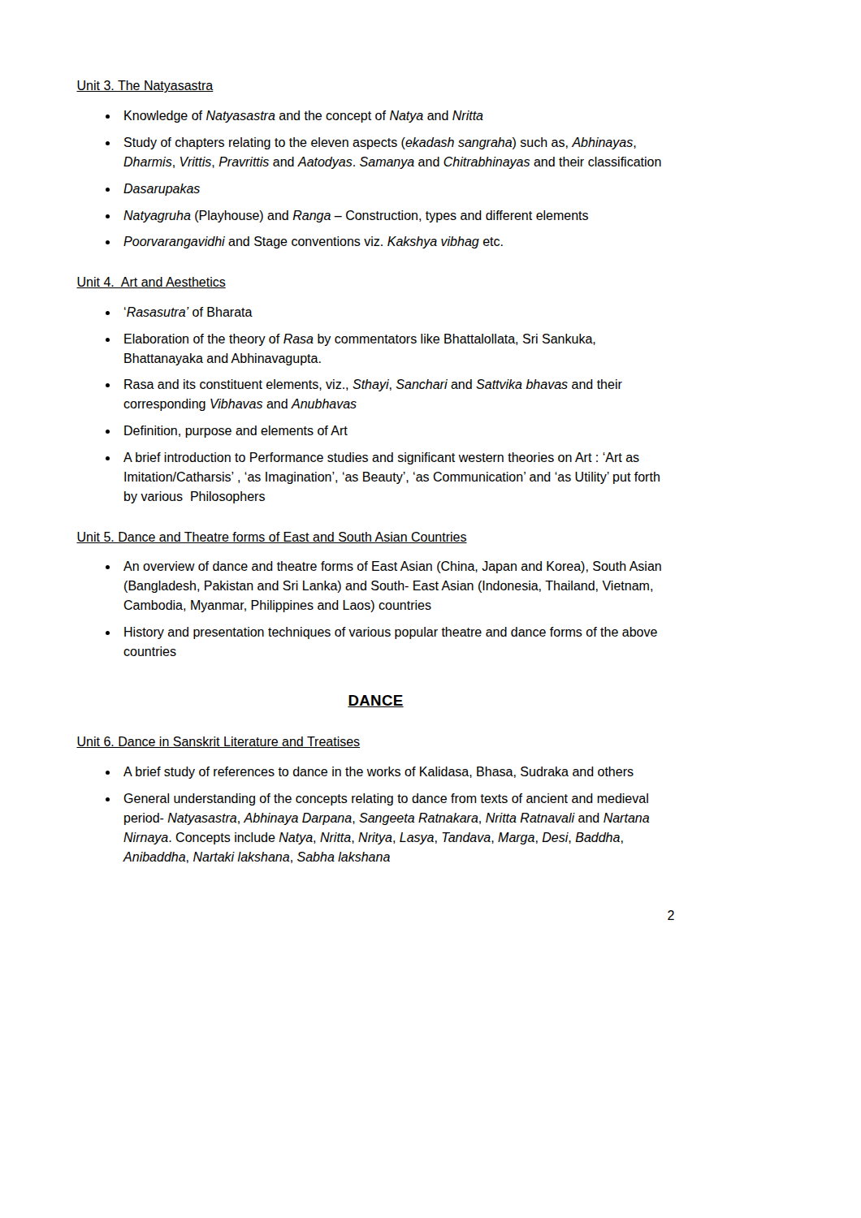Unit 3. The Natyasastra
Knowledge of Natyasastra and the concept of Natya and Nritta
Study of chapters relating to the eleven aspects (ekadash sangraha) such as, Abhinayas, Dharmis, Vrittis, Pravrittis and Aatodyas. Samanya and Chitrabhinayas and their classification
Dasarupakas
Natyagruha (Playhouse) and Ranga – Construction, types and different elements
Poorvarangavidhi and Stage conventions viz. Kakshya vibhag etc.
Unit 4. Art and Aesthetics
‘Rasasutra’ of Bharata
Elaboration of the theory of Rasa by commentators like Bhattalollata, Sri Sankuka, Bhattanayaka and Abhinavagupta.
Rasa and its constituent elements, viz., Sthayi, Sanchari and Sattvika bhavas and their corresponding Vibhavas and Anubhavas
Definition, purpose and elements of Art
A brief introduction to Performance studies and significant western theories on Art : ‘Art as Imitation/Catharsis’ , ‘as Imagination’, ‘as Beauty’, ‘as Communication’ and ‘as Utility’ put forth by various Philosophers
Unit 5. Dance and Theatre forms of East and South Asian Countries
An overview of dance and theatre forms of East Asian (China, Japan and Korea), South Asian (Bangladesh, Pakistan and Sri Lanka) and South- East Asian (Indonesia, Thailand, Vietnam, Cambodia, Myanmar, Philippines and Laos) countries
History and presentation techniques of various popular theatre and dance forms of the above countries
DANCE
Unit 6. Dance in Sanskrit Literature and Treatises
A brief study of references to dance in the works of Kalidasa, Bhasa, Sudraka and others
General understanding of the concepts relating to dance from texts of ancient and medieval period- Natyasastra, Abhinaya Darpana, Sangeeta Ratnakara, Nritta Ratnavali and Nartana Nirnaya. Concepts include Natya, Nritta, Nritya, Lasya, Tandava, Marga, Desi, Baddha, Anibaddha, Nartaki lakshana, Sabha lakshana
2